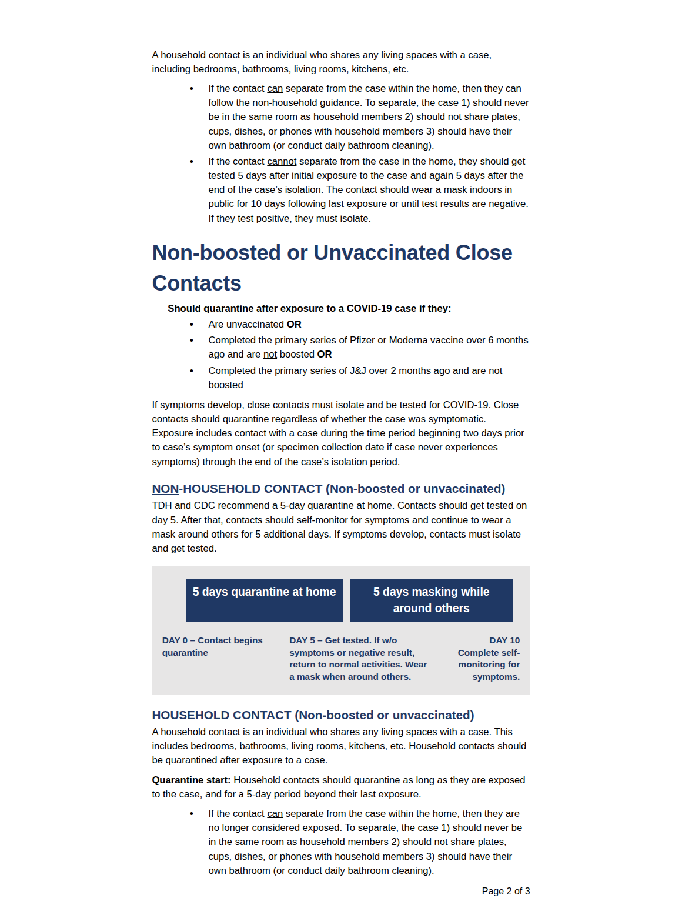A household contact is an individual who shares any living spaces with a case, including bedrooms, bathrooms, living rooms, kitchens, etc.
If the contact can separate from the case within the home, then they can follow the non-household guidance. To separate, the case 1) should never be in the same room as household members 2) should not share plates, cups, dishes, or phones with household members 3) should have their own bathroom (or conduct daily bathroom cleaning).
If the contact cannot separate from the case in the home, they should get tested 5 days after initial exposure to the case and again 5 days after the end of the case’s isolation. The contact should wear a mask indoors in public for 10 days following last exposure or until test results are negative. If they test positive, they must isolate.
Non-boosted or Unvaccinated Close Contacts
Should quarantine after exposure to a COVID-19 case if they:
Are unvaccinated OR
Completed the primary series of Pfizer or Moderna vaccine over 6 months ago and are not boosted OR
Completed the primary series of J&J over 2 months ago and are not boosted
If symptoms develop, close contacts must isolate and be tested for COVID-19. Close contacts should quarantine regardless of whether the case was symptomatic. Exposure includes contact with a case during the time period beginning two days prior to case’s symptom onset (or specimen collection date if case never experiences symptoms) through the end of the case’s isolation period.
NON-HOUSEHOLD CONTACT (Non-boosted or unvaccinated)
TDH and CDC recommend a 5-day quarantine at home. Contacts should get tested on day 5. After that, contacts should self-monitor for symptoms and continue to wear a mask around others for 5 additional days. If symptoms develop, contacts must isolate and get tested.
5 days quarantine at home
5 days masking while around others
DAY 0 – Contact begins
quarantine
DAY 5 – Get tested. If w/o symptoms or negative result, return to normal activities. Wear a mask when around others.
DAY 10
Complete self-monitoring for symptoms.
HOUSEHOLD CONTACT (Non-boosted or unvaccinated)
A household contact is an individual who shares any living spaces with a case. This includes bedrooms, bathrooms, living rooms, kitchens, etc. Household contacts should be quarantined after exposure to a case.
Quarantine start: Household contacts should quarantine as long as they are exposed to the case, and for a 5-day period beyond their last exposure.
If the contact can separate from the case within the home, then they are no longer considered exposed. To separate, the case 1) should never be in the same room as household members 2) should not share plates, cups, dishes, or phones with household members 3) should have their own bathroom (or conduct daily bathroom cleaning).
Page 2 of 3